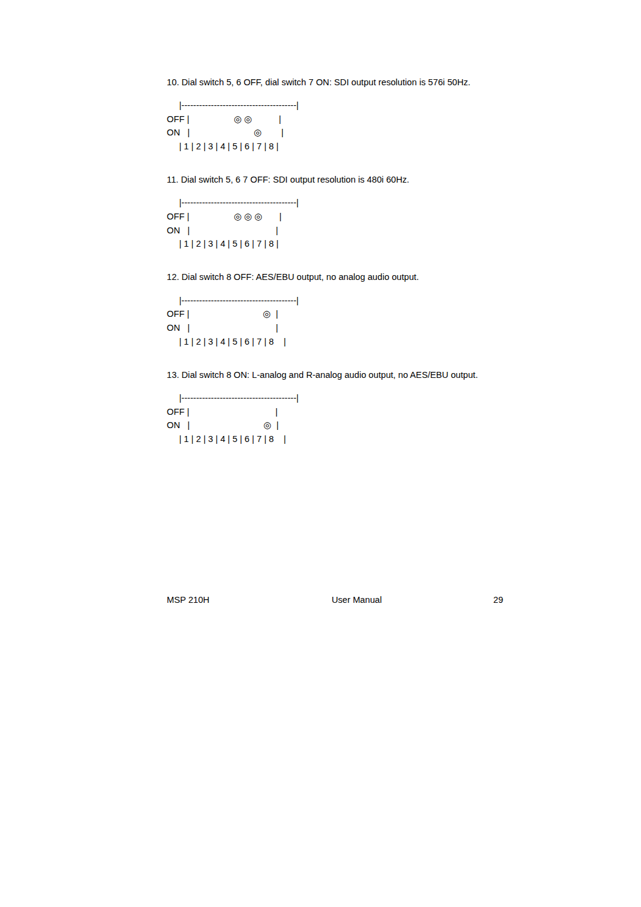10. Dial switch 5, 6 OFF, dial switch 7 ON: SDI output resolution is 576i 50Hz.
|---------------------------------------| OFF | ◎ ◎ | ON | ◎ | | 1 | 2 | 3 | 4 | 5 | 6 | 7 | 8 |
11. Dial switch 5, 6 7 OFF: SDI output resolution is 480i 60Hz.
|---------------------------------------| OFF | ◎ ◎ ◎ | ON | | | 1 | 2 | 3 | 4 | 5 | 6 | 7 | 8 |
12. Dial switch 8 OFF: AES/EBU output, no analog audio output.
|---------------------------------------| OFF | ◎ | ON | | | 1 | 2 | 3 | 4 | 5 | 6 | 7 | 8 |
13. Dial switch 8 ON: L-analog and R-analog audio output, no AES/EBU output.
|---------------------------------------| OFF | | ON | ◎ | | 1 | 2 | 3 | 4 | 5 | 6 | 7 | 8 |
MSP 210H User Manual 29